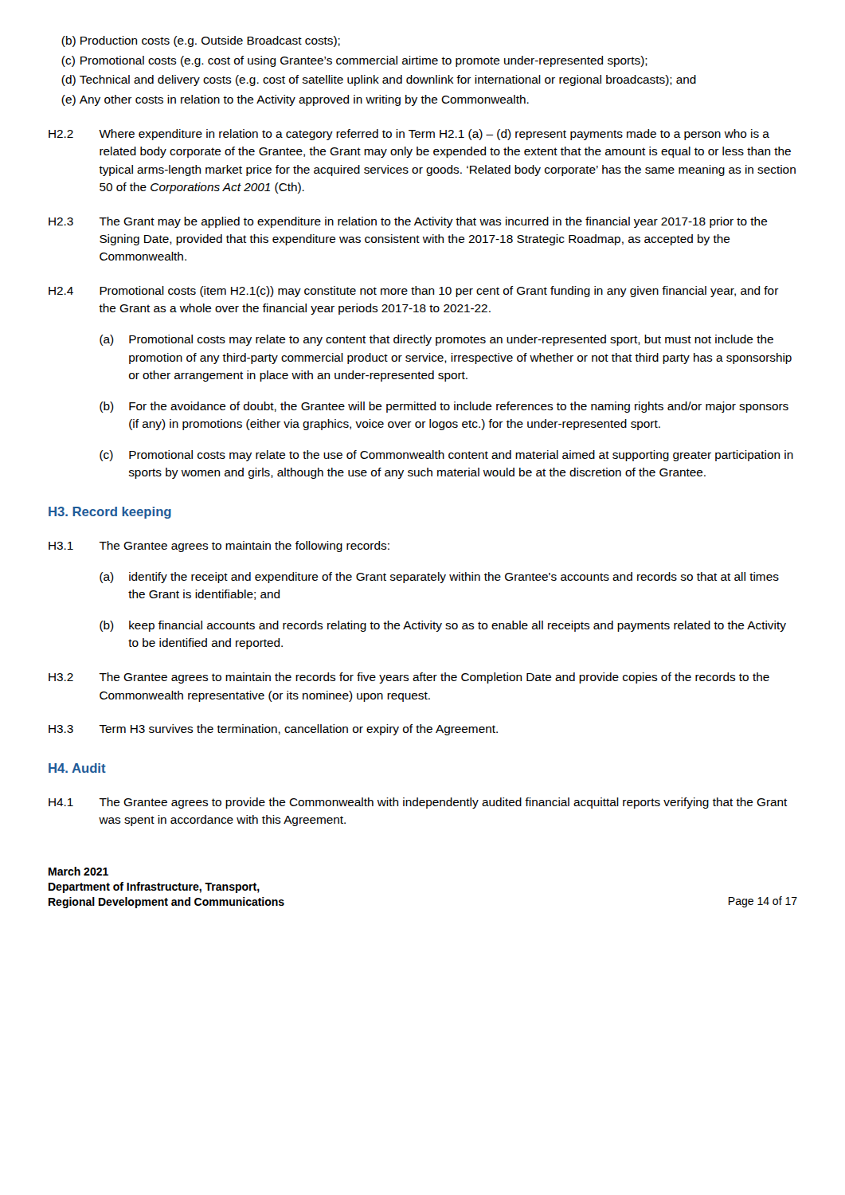(b) Production costs (e.g. Outside Broadcast costs);
(c) Promotional costs (e.g. cost of using Grantee’s commercial airtime to promote under-represented sports);
(d) Technical and delivery costs (e.g. cost of satellite uplink and downlink for international or regional broadcasts); and
(e) Any other costs in relation to the Activity approved in writing by the Commonwealth.
H2.2
Where expenditure in relation to a category referred to in Term H2.1 (a) – (d) represent payments made to a person who is a related body corporate of the Grantee, the Grant may only be expended to the extent that the amount is equal to or less than the typical arms-length market price for the acquired services or goods. ‘Related body corporate’ has the same meaning as in section 50 of the Corporations Act 2001 (Cth).
H2.3
The Grant may be applied to expenditure in relation to the Activity that was incurred in the financial year 2017-18 prior to the Signing Date, provided that this expenditure was consistent with the 2017-18 Strategic Roadmap, as accepted by the Commonwealth.
H2.4
Promotional costs (item H2.1(c)) may constitute not more than 10 per cent of Grant funding in any given financial year, and for the Grant as a whole over the financial year periods 2017-18 to 2021-22.
(a) Promotional costs may relate to any content that directly promotes an under-represented sport, but must not include the promotion of any third-party commercial product or service, irrespective of whether or not that third party has a sponsorship or other arrangement in place with an under-represented sport.
(b) For the avoidance of doubt, the Grantee will be permitted to include references to the naming rights and/or major sponsors (if any) in promotions (either via graphics, voice over or logos etc.) for the under-represented sport.
(c) Promotional costs may relate to the use of Commonwealth content and material aimed at supporting greater participation in sports by women and girls, although the use of any such material would be at the discretion of the Grantee.
H3. Record keeping
H3.1
The Grantee agrees to maintain the following records:
(a) identify the receipt and expenditure of the Grant separately within the Grantee's accounts and records so that at all times the Grant is identifiable; and
(b) keep financial accounts and records relating to the Activity so as to enable all receipts and payments related to the Activity to be identified and reported.
H3.2
The Grantee agrees to maintain the records for five years after the Completion Date and provide copies of the records to the Commonwealth representative (or its nominee) upon request.
H3.3
Term H3 survives the termination, cancellation or expiry of the Agreement.
H4. Audit
H4.1
The Grantee agrees to provide the Commonwealth with independently audited financial acquittal reports verifying that the Grant was spent in accordance with this Agreement.
March 2021
Department of Infrastructure, Transport,
Regional Development and Communications
Page 14 of 17